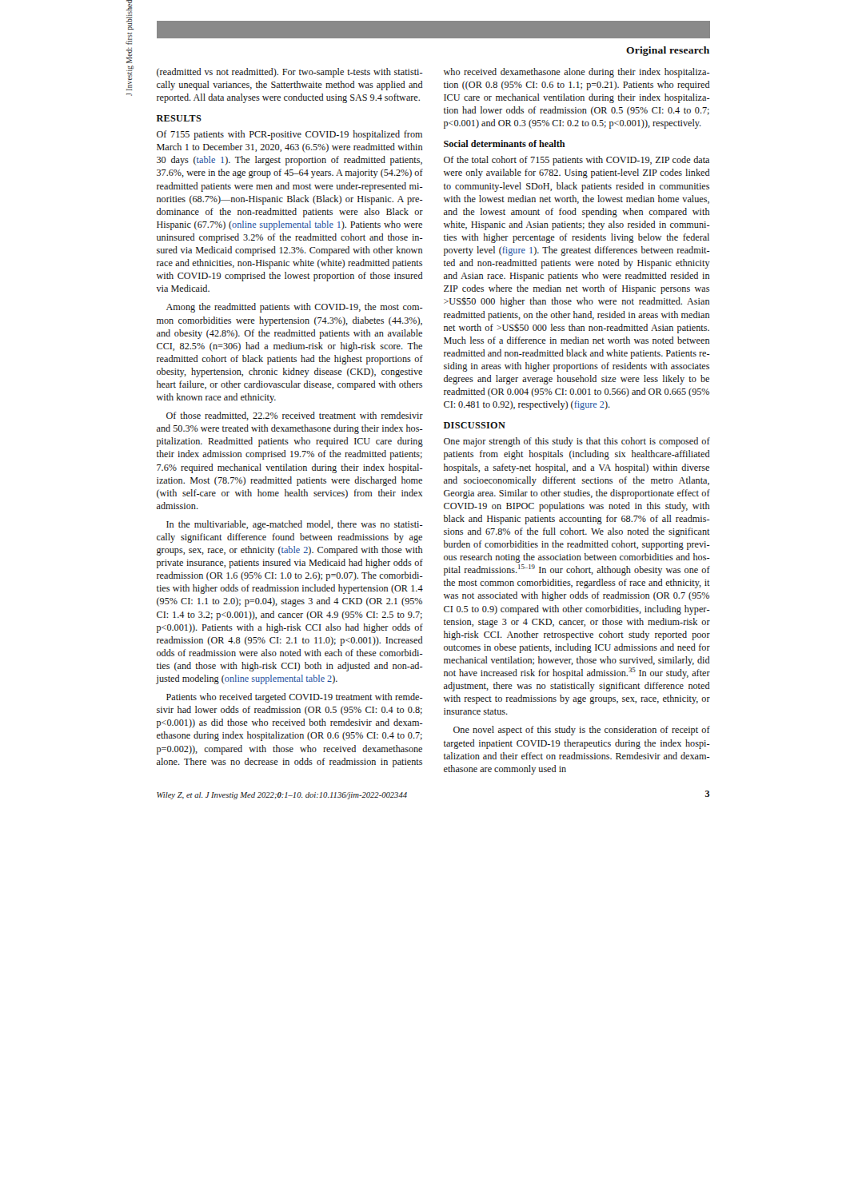J Investig Med: first published as 10.1136/jim-2022-002344 on 1 June 2022. Downloaded from http://jim.bmj.com/ on July 2, 2022 by guest. Protected by copyright.
Original research
(readmitted vs not readmitted). For two-sample t-tests with statistically unequal variances, the Satterthwaite method was applied and reported. All data analyses were conducted using SAS 9.4 software.
Results
Of 7155 patients with PCR-positive COVID-19 hospitalized from March 1 to December 31, 2020, 463 (6.5%) were readmitted within 30 days (table 1). The largest proportion of readmitted patients, 37.6%, were in the age group of 45–64 years. A majority (54.2%) of readmitted patients were men and most were under-represented minorities (68.7%)—non-Hispanic Black (Black) or Hispanic. A predominance of the non-readmitted patients were also Black or Hispanic (67.7%) (online supplemental table 1). Patients who were uninsured comprised 3.2% of the readmitted cohort and those insured via Medicaid comprised 12.3%. Compared with other known race and ethnicities, non-Hispanic white (white) readmitted patients with COVID-19 comprised the lowest proportion of those insured via Medicaid.
Among the readmitted patients with COVID-19, the most common comorbidities were hypertension (74.3%), diabetes (44.3%), and obesity (42.8%). Of the readmitted patients with an available CCI, 82.5% (n=306) had a medium-risk or high-risk score. The readmitted cohort of black patients had the highest proportions of obesity, hypertension, chronic kidney disease (CKD), congestive heart failure, or other cardiovascular disease, compared with others with known race and ethnicity.
Of those readmitted, 22.2% received treatment with remdesivir and 50.3% were treated with dexamethasone during their index hospitalization. Readmitted patients who required ICU care during their index admission comprised 19.7% of the readmitted patients; 7.6% required mechanical ventilation during their index hospitalization. Most (78.7%) readmitted patients were discharged home (with self-care or with home health services) from their index admission.
In the multivariable, age-matched model, there was no statistically significant difference found between readmissions by age groups, sex, race, or ethnicity (table 2). Compared with those with private insurance, patients insured via Medicaid had higher odds of readmission (OR 1.6 (95% CI: 1.0 to 2.6); p=0.07). The comorbidities with higher odds of readmission included hypertension (OR 1.4 (95% CI: 1.1 to 2.0); p=0.04), stages 3 and 4 CKD (OR 2.1 (95% CI: 1.4 to 3.2; p<0.001)), and cancer (OR 4.9 (95% CI: 2.5 to 9.7; p<0.001)). Patients with a high-risk CCI also had higher odds of readmission (OR 4.8 (95% CI: 2.1 to 11.0); p<0.001)). Increased odds of readmission were also noted with each of these comorbidities (and those with high-risk CCI) both in adjusted and non-adjusted modeling (online supplemental table 2).
Patients who received targeted COVID-19 treatment with remdesivir had lower odds of readmission (OR 0.5 (95% CI: 0.4 to 0.8; p<0.001)) as did those who received both remdesivir and dexamethasone during index hospitalization (OR 0.6 (95% CI: 0.4 to 0.7; p=0.002)), compared with those who received dexamethasone alone. There was no decrease in odds of readmission in patients who received dexamethasone alone during their index hospitalization ((OR 0.8 (95% CI: 0.6 to 1.1; p=0.21). Patients who required ICU care or mechanical ventilation during their index hospitalization had lower odds of readmission (OR 0.5 (95% CI: 0.4 to 0.7; p<0.001) and OR 0.3 (95% CI: 0.2 to 0.5; p<0.001)), respectively.
Social determinants of health
Of the total cohort of 7155 patients with COVID-19, ZIP code data were only available for 6782. Using patient-level ZIP codes linked to community-level SDoH, black patients resided in communities with the lowest median net worth, the lowest median home values, and the lowest amount of food spending when compared with white, Hispanic and Asian patients; they also resided in communities with higher percentage of residents living below the federal poverty level (figure 1). The greatest differences between readmitted and non-readmitted patients were noted by Hispanic ethnicity and Asian race. Hispanic patients who were readmitted resided in ZIP codes where the median net worth of Hispanic persons was >US$50 000 higher than those who were not readmitted. Asian readmitted patients, on the other hand, resided in areas with median net worth of >US$50 000 less than non-readmitted Asian patients. Much less of a difference in median net worth was noted between readmitted and non-readmitted black and white patients. Patients residing in areas with higher proportions of residents with associates degrees and larger average household size were less likely to be readmitted (OR 0.004 (95% CI: 0.001 to 0.566) and OR 0.665 (95% CI: 0.481 to 0.92), respectively) (figure 2).
Discussion
One major strength of this study is that this cohort is composed of patients from eight hospitals (including six healthcare-affiliated hospitals, a safety-net hospital, and a VA hospital) within diverse and socioeconomically different sections of the metro Atlanta, Georgia area. Similar to other studies, the disproportionate effect of COVID-19 on BIPOC populations was noted in this study, with black and Hispanic patients accounting for 68.7% of all readmissions and 67.8% of the full cohort. We also noted the significant burden of comorbidities in the readmitted cohort, supporting previous research noting the association between comorbidities and hospital readmissions.15–19 In our cohort, although obesity was one of the most common comorbidities, regardless of race and ethnicity, it was not associated with higher odds of readmission (OR 0.7 (95% CI 0.5 to 0.9) compared with other comorbidities, including hypertension, stage 3 or 4 CKD, cancer, or those with medium-risk or high-risk CCI. Another retrospective cohort study reported poor outcomes in obese patients, including ICU admissions and need for mechanical ventilation; however, those who survived, similarly, did not have increased risk for hospital admission.35 In our study, after adjustment, there was no statistically significant difference noted with respect to readmissions by age groups, sex, race, ethnicity, or insurance status.
One novel aspect of this study is the consideration of receipt of targeted inpatient COVID-19 therapeutics during the index hospitalization and their effect on readmissions. Remdesivir and dexamethasone are commonly used in
Wiley Z, et al. J Investig Med 2022;0:1–10. doi:10.1136/jim-2022-002344
3